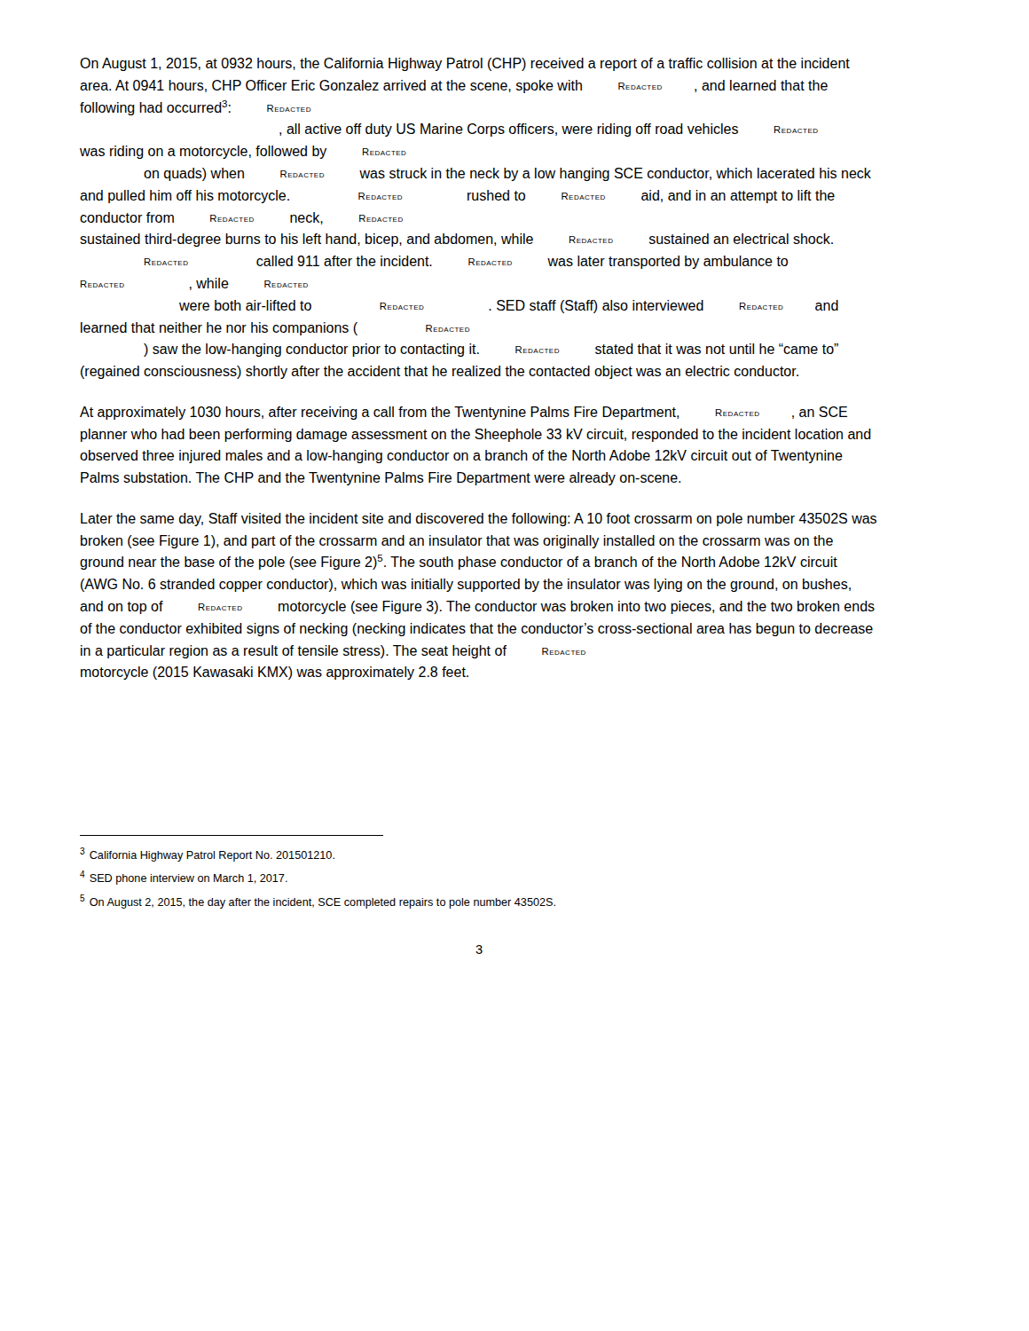On August 1, 2015, at 0932 hours, the California Highway Patrol (CHP) received a report of a traffic collision at the incident area. At 0941 hours, CHP Officer Eric Gonzalez arrived at the scene, spoke with Redacted , and learned that the following had occurred3: Redacted
, all active off duty US Marine Corps officers, were riding off road vehicles Redacted was riding on a motorcycle, followed by Redacted
on quads) when Redacted was struck in the neck by a low hanging SCE conductor, which lacerated his neck and pulled him off his motorcycle. Redacted rushed to Redacted aid, and in an attempt to lift the conductor from Redacted neck, Redacted
sustained third-degree burns to his left hand, bicep, and abdomen, while Redacted sustained an electrical shock. Redacted called 911 after the incident. Redacted was later transported by ambulance to Redacted , while Redacted
were both air-lifted to Redacted . SED staff (Staff) also interviewed Redacted and learned that neither he nor his companions ( Redacted
) saw the low-hanging conductor prior to contacting it. Redacted stated that it was not until he “came to” (regained consciousness) shortly after the accident that he realized the contacted object was an electric conductor.
At approximately 1030 hours, after receiving a call from the Twentynine Palms Fire Department, Redacted , an SCE planner who had been performing damage assessment on the Sheephole 33 kV circuit, responded to the incident location and observed three injured males and a low-hanging conductor on a branch of the North Adobe 12kV circuit out of Twentynine Palms substation. The CHP and the Twentynine Palms Fire Department were already on-scene.
Later the same day, Staff visited the incident site and discovered the following: A 10 foot crossarm on pole number 43502S was broken (see Figure 1), and part of the crossarm and an insulator that was originally installed on the crossarm was on the ground near the base of the pole (see Figure 2)5. The south phase conductor of a branch of the North Adobe 12kV circuit (AWG No. 6 stranded copper conductor), which was initially supported by the insulator was lying on the ground, on bushes, and on top of Redacted motorcycle (see Figure 3). The conductor was broken into two pieces, and the two broken ends of the conductor exhibited signs of necking (necking indicates that the conductor’s cross-sectional area has begun to decrease in a particular region as a result of tensile stress). The seat height of Redacted
motorcycle (2015 Kawasaki KMX) was approximately 2.8 feet.
3 California Highway Patrol Report No. 201501210.
4 SED phone interview on March 1, 2017.
5 On August 2, 2015, the day after the incident, SCE completed repairs to pole number 43502S.
3